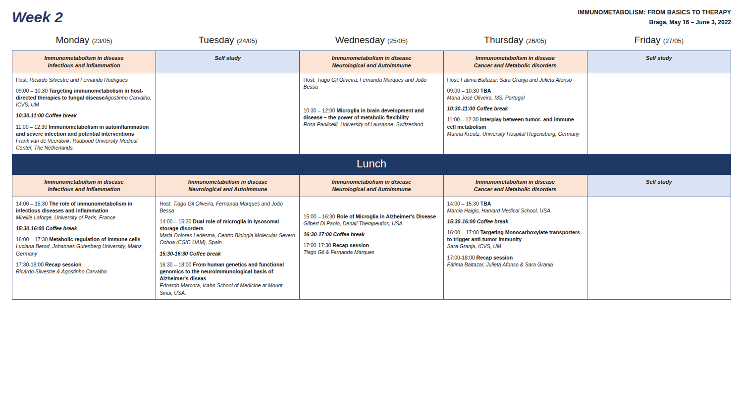Week 2
IMMUNOMETABOLISM: FROM BASICS TO THERAPY
Braga, May 16 – June 3, 2022
| Monday (23/05) | Tuesday (24/05) | Wednesday (25/05) | Thursday (26/05) | Friday (27/05) |
| --- | --- | --- | --- | --- |
| Immunometabolism in disease Infectious and inflammation | Self study | Immunometabolism in disease Neurological and Autoimmune | Immunometabolism in disease Cancer and Metabolic disorders | Self study |
| Host: Ricardo Silvestre and Fernando Rodrigues 09:00 – 10:30 Targeting immunometabolism in host-directed therapies to fungal disease Agostinho Carvalho, ICVS, UM 10:30-11:00 Coffee break 11:00 – 12:30 Immunometabolism in autoinflammation and severe infection and potential interventions Frank van de Veerdonk, Radboud University Medical Center, The Netherlands. | | Host: Tiago Gil Oliveira, Fernanda Marques and João Bessa 10:30 – 12:00 Microglia in brain development and disease – the power of metabolic flexibility Rosa Paolicelli, University of Lausanne, Switzerland. | Host: Fátima Baltazar, Sara Granja and Julieta Afonso 09:00 – 10:30 TBA Maria José Oliveira, I3S, Portugal 10:30-11:00 Coffee break 11:00 – 12:30 Interplay between tumor- and immune cell metabolism Marina Kreutz, University Hospital Regensburg, Germany | |
| Lunch |
| Immunometabolism in disease Infectious and inflammation | Immunometabolism in disease Neurological and Autoimmune | Immunometabolism in disease Neurological and Autoimmune | Immunometabolism in disease Cancer and Metabolic disorders | Self study |
| 14:00 – 15:30 The role of immunometabolism in infectious diseases and inflammation Mireille Laforge, University of Paris, France 15:30-16:00 Coffee break 16:00 – 17:30 Metabolic regulation of immune cells Luciana Berod, Johannes Gutenberg University, Mainz, Germany 17:30-18:00 Recap session Ricardo Silvestre & Agostinho Carvalho | Host: Tiago Gil Oliveira, Fernanda Marques and João Bessa 14:00 – 15:30 Dual role of microglia in lysosomal storage disorders Maria Dolores Ledesma, Centro Biologia Molecular Severo Ochoa (CSIC-UAM), Spain. 15:30-16:30 Coffee break 16:30 – 18:00 From human genetics and functional genomics to the neuroimmunological basis of Alzheimer's diseas Edoardo Marcora, Icahn School of Medicine at Mount Sinai, USA. | 15:00 – 16:30 Role of Microglia in Alzheimer's Disease Gilbert Di Paolo, Denali Therapeutics, USA. 16:30-17:00 Coffee break 17:00-17:30 Recap session Tiago Gil & Fernanda Marques | 14:00 – 15:30 TBA Marcia Haigis, Harvard Medical School, USA 15:30-16:00 Coffee break 16:00 – 17:00 Targeting Monocarboxylate transporters to trigger anti-tumor immunity Sara Granja, ICVS, UM 17:00-18:00 Recap session Fátima Baltazar, Julieta Afonso & Sara Granja | |